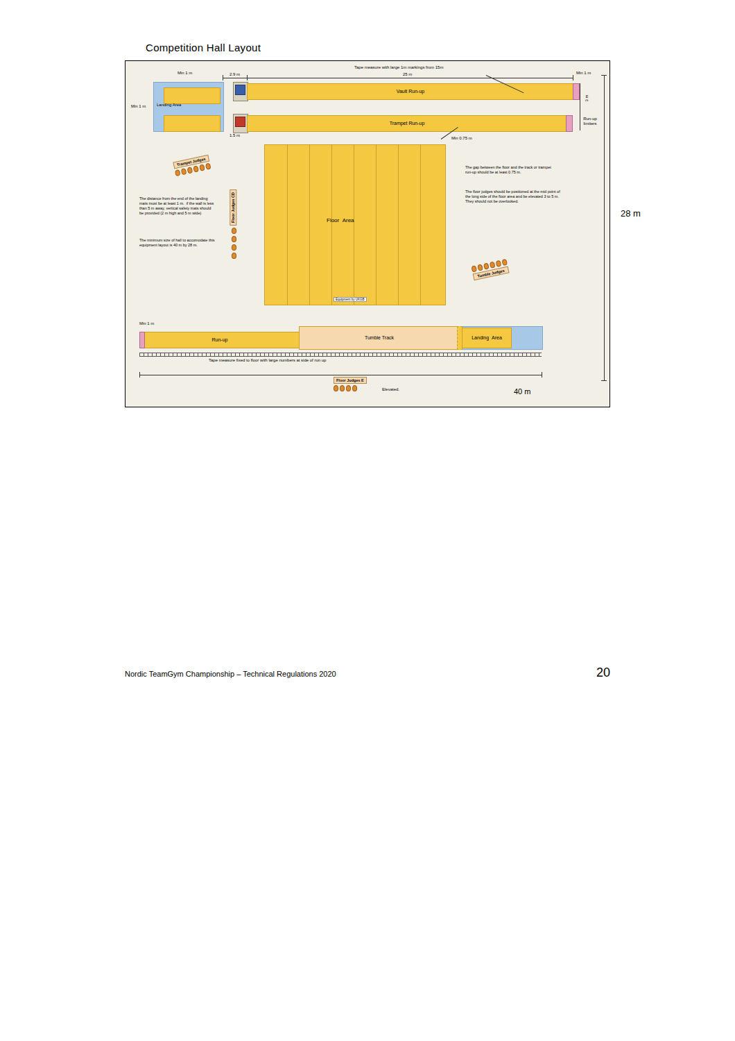Competition Hall Layout
Min 1 m
Min 1 m
Min 1 m
2.9 m
25 m
Tape measure with large 1m markings from 15m
Landing Area
Vault Run-up
Trampet Run-up
1.5 m
Min 0.75 m
3 m
Run-up
limiters
Floor Area
Equipment by UKGB
Trampet Judges
Floor Judges CD
Tumble Judges
The gap between the floor and the track or trampet run-up should be at least 0.75 m.
The floor judges should be positioned at the mid point of the long side of the floor area and be elevated 3 to 5 m.
They should not be overlooked.
The distance from the end of the landing mats must be at least 1 m. if the wall is less than 5 m away, vertical safety mats should be provided (2 m high and 5 m wide)
The minimum size of hall to accomodate this equipment layout is 40 m by 28 m.
Min 1 m
Run-up
Tumble Track
Landing Area
Tape measure fixed to floor with large numbers at side of run up
Floor Judges E
Elevated.
40 m
28 m
Nordic TeamGym Championship – Technical Regulations 2020 20